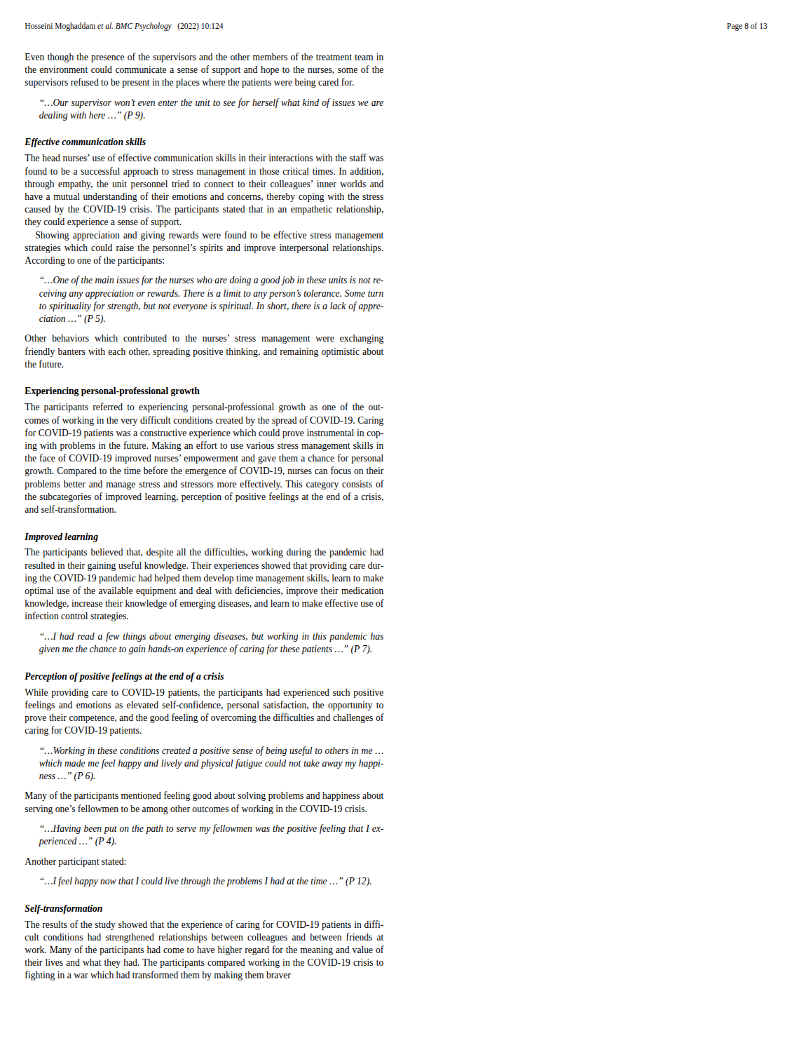Hosseini Moghaddam et al. BMC Psychology (2022) 10:124 Page 8 of 13
Even though the presence of the supervisors and the other members of the treatment team in the environment could communicate a sense of support and hope to the nurses, some of the supervisors refused to be present in the places where the patients were being cared for.
“…Our supervisor won’t even enter the unit to see for herself what kind of issues we are dealing with here …” (P 9).
Effective communication skills
The head nurses’ use of effective communication skills in their interactions with the staff was found to be a successful approach to stress management in those critical times. In addition, through empathy, the unit personnel tried to connect to their colleagues’ inner worlds and have a mutual understanding of their emotions and concerns, thereby coping with the stress caused by the COVID-19 crisis. The participants stated that in an empathetic relationship, they could experience a sense of support.
Showing appreciation and giving rewards were found to be effective stress management strategies which could raise the personnel’s spirits and improve interpersonal relationships. According to one of the participants:
“…One of the main issues for the nurses who are doing a good job in these units is not receiving any appreciation or rewards. There is a limit to any person’s tolerance. Some turn to spirituality for strength, but not everyone is spiritual. In short, there is a lack of appreciation …” (P 5).
Other behaviors which contributed to the nurses’ stress management were exchanging friendly banters with each other, spreading positive thinking, and remaining optimistic about the future.
Experiencing personal-professional growth
The participants referred to experiencing personal-professional growth as one of the outcomes of working in the very difficult conditions created by the spread of COVID-19. Caring for COVID-19 patients was a constructive experience which could prove instrumental in coping with problems in the future. Making an effort to use various stress management skills in the face of COVID-19 improved nurses’ empowerment and gave them a chance for personal growth. Compared to the time before the emergence of COVID-19, nurses can focus on their problems better and manage stress and stressors more effectively. This category consists of the subcategories of improved learning, perception of positive feelings at the end of a crisis, and self-transformation.
Improved learning
The participants believed that, despite all the difficulties, working during the pandemic had resulted in their gaining useful knowledge. Their experiences showed that providing care during the COVID-19 pandemic had helped them develop time management skills, learn to make optimal use of the available equipment and deal with deficiencies, improve their medication knowledge, increase their knowledge of emerging diseases, and learn to make effective use of infection control strategies.
“…I had read a few things about emerging diseases, but working in this pandemic has given me the chance to gain hands-on experience of caring for these patients …” (P 7).
Perception of positive feelings at the end of a crisis
While providing care to COVID-19 patients, the participants had experienced such positive feelings and emotions as elevated self-confidence, personal satisfaction, the opportunity to prove their competence, and the good feeling of overcoming the difficulties and challenges of caring for COVID-19 patients.
“…Working in these conditions created a positive sense of being useful to others in me … which made me feel happy and lively and physical fatigue could not take away my happiness …” (P 6).
Many of the participants mentioned feeling good about solving problems and happiness about serving one’s fellowmen to be among other outcomes of working in the COVID-19 crisis.
“…Having been put on the path to serve my fellowmen was the positive feeling that I experienced …” (P 4).
Another participant stated:
“…I feel happy now that I could live through the problems I had at the time …” (P 12).
Self-transformation
The results of the study showed that the experience of caring for COVID-19 patients in difficult conditions had strengthened relationships between colleagues and between friends at work. Many of the participants had come to have higher regard for the meaning and value of their lives and what they had. The participants compared working in the COVID-19 crisis to fighting in a war which had transformed them by making them braver